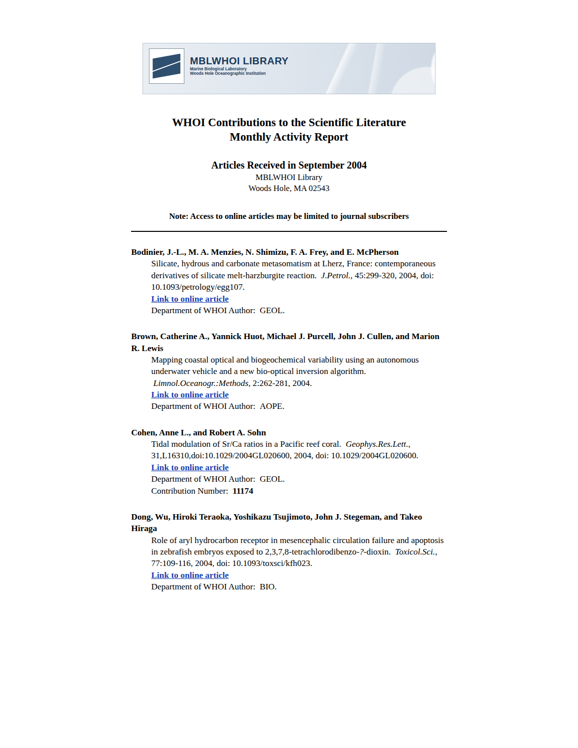MBLWHOI LIBRARY
Marine Biological Laboratory
Woods Hole Oceanographic Institution
WHOI Contributions to the Scientific Literature
Monthly Activity Report
Articles Received in September 2004
MBLWHOI Library
Woods Hole, MA 02543
Note: Access to online articles may be limited to journal subscribers
Bodinier, J.-L., M. A. Menzies, N. Shimizu, F. A. Frey, and E. McPherson
Silicate, hydrous and carbonate metasomatism at Lherz, France: contemporaneous derivatives of silicate melt-harzburgite reaction. J.Petrol., 45:299-320, 2004, doi: 10.1093/petrology/egg107.
Link to online article
Department of WHOI Author: GEOL.
Brown, Catherine A., Yannick Huot, Michael J. Purcell, John J. Cullen, and Marion R. Lewis
Mapping coastal optical and biogeochemical variability using an autonomous underwater vehicle and a new bio-optical inversion algorithm. Limnol.Oceanogr.:Methods, 2:262-281, 2004.
Link to online article
Department of WHOI Author: AOPE.
Cohen, Anne L., and Robert A. Sohn
Tidal modulation of Sr/Ca ratios in a Pacific reef coral. Geophys.Res.Lett., 31,L16310,doi:10.1029/2004GL020600, 2004, doi: 10.1029/2004GL020600.
Link to online article
Department of WHOI Author: GEOL.
Contribution Number: 11174
Dong, Wu, Hiroki Teraoka, Yoshikazu Tsujimoto, John J. Stegeman, and Takeo Hiraga
Role of aryl hydrocarbon receptor in mesencephalic circulation failure and apoptosis in zebrafish embryos exposed to 2,3,7,8-tetrachlorodibenzo-?-dioxin. Toxicol.Sci., 77:109-116, 2004, doi: 10.1093/toxsci/kfh023.
Link to online article
Department of WHOI Author: BIO.